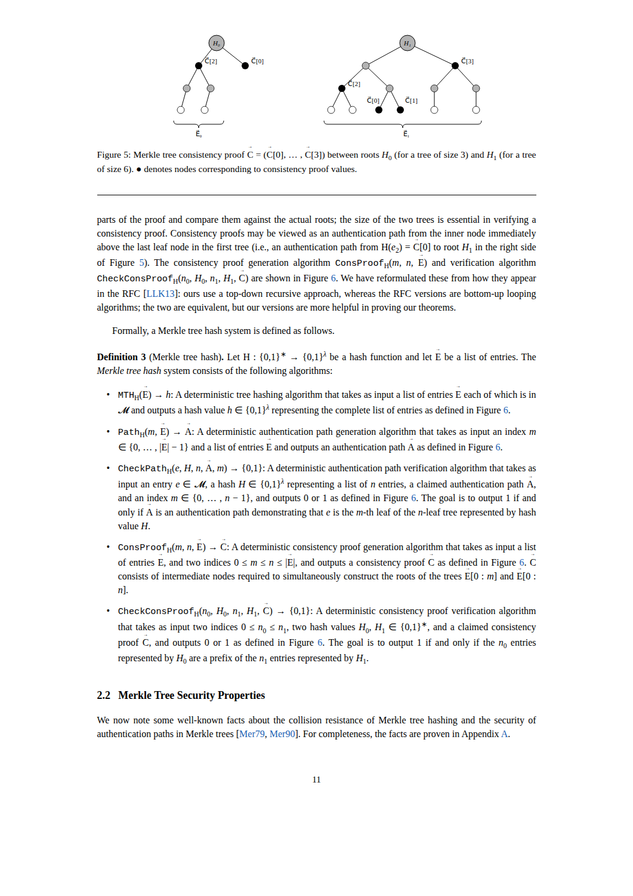H₀ C⃗[2] C⃗[0] E⃗₀ H₁ C⃗[3] C⃗[2] C⃗[0] C⃗[1] E⃗₁
Figure 5: Merkle tree consistency proof C = (C[0], … , C[3]) between roots H0 (for a tree of size 3) and H1 (for a tree of size 6). ● denotes nodes corresponding to consistency proof values.
parts of the proof and compare them against the actual roots; the size of the two trees is essential in verifying a consistency proof. Consistency proofs may be viewed as an authentication path from the inner node immediately above the last leaf node in the first tree (i.e., an authentication path from H(e2) = C[0] to root H1 in the right side of Figure 5). The consistency proof generation algorithm ConsProofH(m, n, E) and verification algorithm CheckConsProofH(n0, H0, n1, H1, C) are shown in Figure 6. We have reformulated these from how they appear in the RFC [LLK13]: ours use a top-down recursive approach, whereas the RFC versions are bottom-up looping algorithms; the two are equivalent, but our versions are more helpful in proving our theorems.
Formally, a Merkle tree hash system is defined as follows.
Definition 3 (Merkle tree hash). Let H : {0,1}∗ → {0,1}λ be a hash function and let E be a list of entries. The Merkle tree hash system consists of the following algorithms:
MTHH(E) → h: A deterministic tree hashing algorithm that takes as input a list of entries E each of which is in 𝓜 and outputs a hash value h ∈ {0,1}λ representing the complete list of entries as defined in Figure 6.
PathH(m, E) → A: A deterministic authentication path generation algorithm that takes as input an index m ∈ {0, … , |E| − 1} and a list of entries E and outputs an authentication path A as defined in Figure 6.
CheckPathH(e, H, n, A, m) → {0,1}: A deterministic authentication path verification algorithm that takes as input an entry e ∈ 𝓜, a hash H ∈ {0,1}λ representing a list of n entries, a claimed authentication path A, and an index m ∈ {0, … , n − 1}, and outputs 0 or 1 as defined in Figure 6. The goal is to output 1 if and only if A is an authentication path demonstrating that e is the m-th leaf of the n-leaf tree represented by hash value H.
ConsProofH(m, n, E) → C: A deterministic consistency proof generation algorithm that takes as input a list of entries E, and two indices 0 ≤ m ≤ n ≤ |E|, and outputs a consistency proof C as defined in Figure 6. C consists of intermediate nodes required to simultaneously construct the roots of the trees E[0 : m] and E[0 : n].
CheckConsProofH(n0, H0, n1, H1, C) → {0,1}: A deterministic consistency proof verification algorithm that takes as input two indices 0 ≤ n0 ≤ n1, two hash values H0, H1 ∈ {0,1}∗, and a claimed consistency proof C, and outputs 0 or 1 as defined in Figure 6. The goal is to output 1 if and only if the n0 entries represented by H0 are a prefix of the n1 entries represented by H1.
2.2 Merkle Tree Security Properties
We now note some well-known facts about the collision resistance of Merkle tree hashing and the security of authentication paths in Merkle trees [Mer79, Mer90]. For completeness, the facts are proven in Appendix A.
11